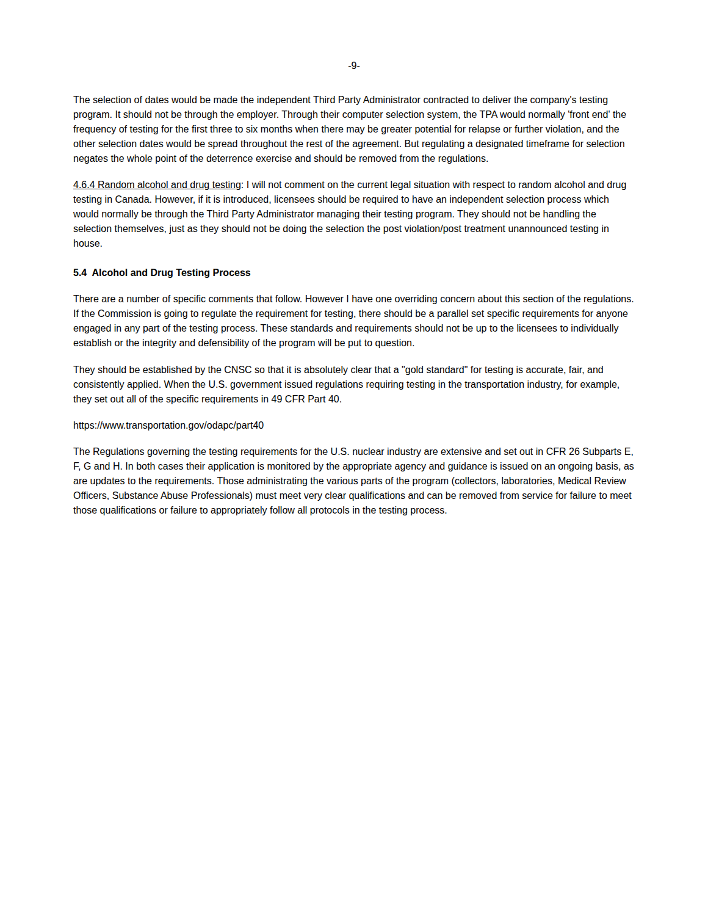-9-
The selection of dates would be made the independent Third Party Administrator contracted to deliver the company's testing program. It should not be through the employer. Through their computer selection system, the TPA would normally 'front end' the frequency of testing for the first three to six months when there may be greater potential for relapse or further violation, and the other selection dates would be spread throughout the rest of the agreement. But regulating a designated timeframe for selection negates the whole point of the deterrence exercise and should be removed from the regulations.
4.6.4 Random alcohol and drug testing: I will not comment on the current legal situation with respect to random alcohol and drug testing in Canada. However, if it is introduced, licensees should be required to have an independent selection process which would normally be through the Third Party Administrator managing their testing program. They should not be handling the selection themselves, just as they should not be doing the selection the post violation/post treatment unannounced testing in house.
5.4 Alcohol and Drug Testing Process
There are a number of specific comments that follow. However I have one overriding concern about this section of the regulations. If the Commission is going to regulate the requirement for testing, there should be a parallel set specific requirements for anyone engaged in any part of the testing process. These standards and requirements should not be up to the licensees to individually establish or the integrity and defensibility of the program will be put to question.
They should be established by the CNSC so that it is absolutely clear that a "gold standard" for testing is accurate, fair, and consistently applied. When the U.S. government issued regulations requiring testing in the transportation industry, for example, they set out all of the specific requirements in 49 CFR Part 40.
https://www.transportation.gov/odapc/part40
The Regulations governing the testing requirements for the U.S. nuclear industry are extensive and set out in CFR 26 Subparts E, F, G and H. In both cases their application is monitored by the appropriate agency and guidance is issued on an ongoing basis, as are updates to the requirements. Those administrating the various parts of the program (collectors, laboratories, Medical Review Officers, Substance Abuse Professionals) must meet very clear qualifications and can be removed from service for failure to meet those qualifications or failure to appropriately follow all protocols in the testing process.